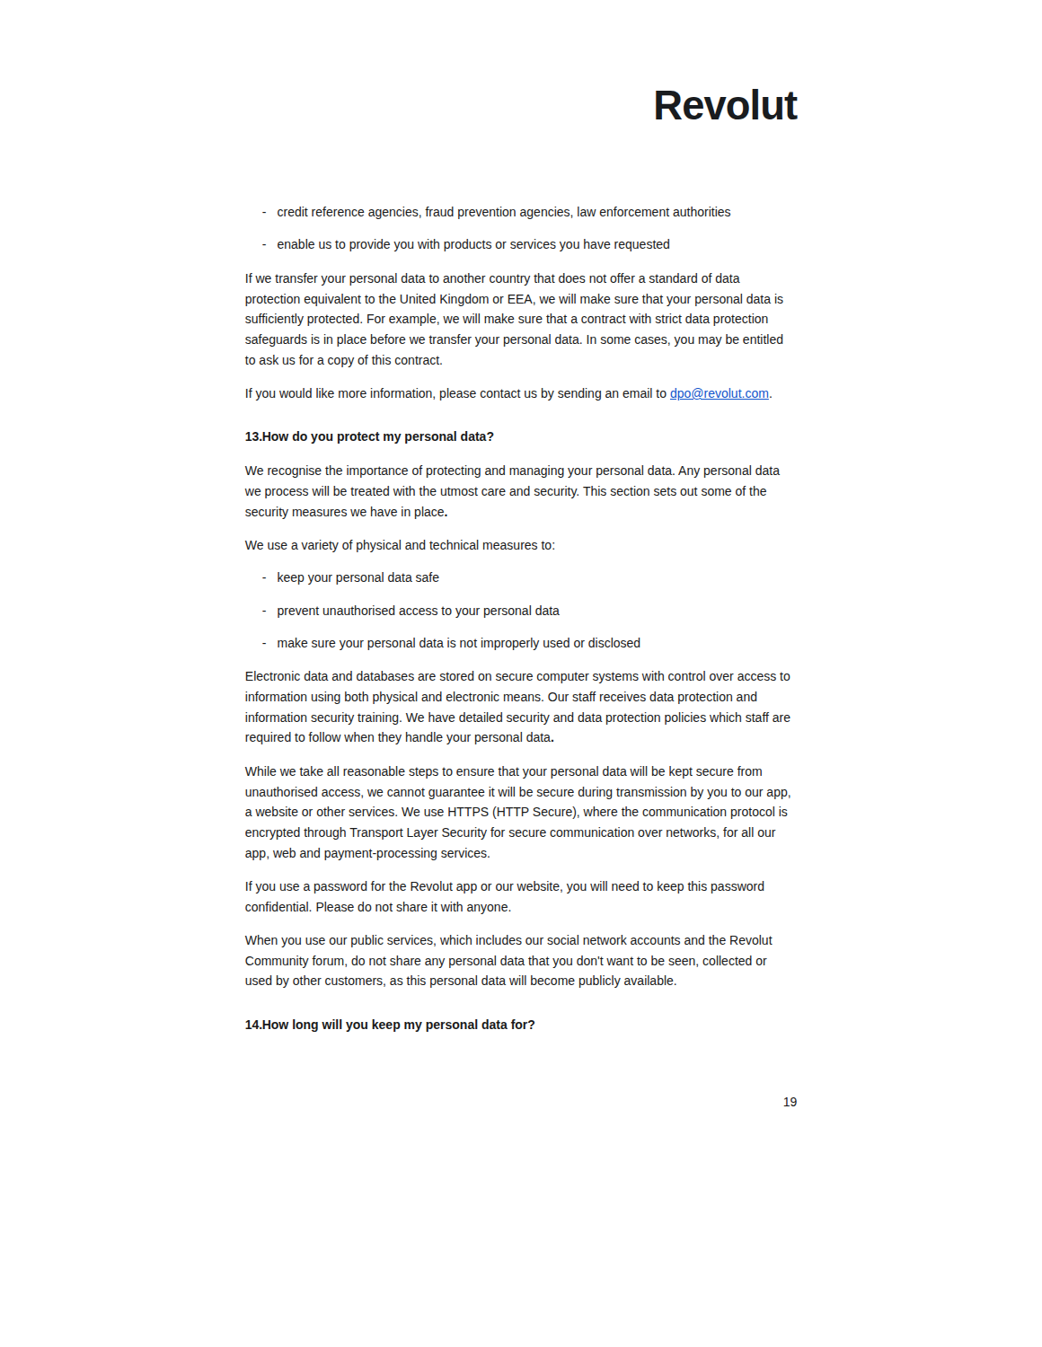Revolut
credit reference agencies, fraud prevention agencies, law enforcement authorities
enable us to provide you with products or services you have requested
If we transfer your personal data to another country that does not offer a standard of data protection equivalent to the United Kingdom or EEA, we will make sure that your personal data is sufficiently protected. For example, we will make sure that a contract with strict data protection safeguards is in place before we transfer your personal data. In some cases, you may be entitled to ask us for a copy of this contract.
If you would like more information, please contact us by sending an email to dpo@revolut.com.
13. How do you protect my personal data?
We recognise the importance of protecting and managing your personal data. Any personal data we process will be treated with the utmost care and security. This section sets out some of the security measures we have in place.
We use a variety of physical and technical measures to:
keep your personal data safe
prevent unauthorised access to your personal data
make sure your personal data is not improperly used or disclosed
Electronic data and databases are stored on secure computer systems with control over access to information using both physical and electronic means. Our staff receives data protection and information security training. We have detailed security and data protection policies which staff are required to follow when they handle your personal data.
While we take all reasonable steps to ensure that your personal data will be kept secure from unauthorised access, we cannot guarantee it will be secure during transmission by you to our app, a website or other services. We use HTTPS (HTTP Secure), where the communication protocol is encrypted through Transport Layer Security for secure communication over networks, for all our app, web and payment-processing services.
If you use a password for the Revolut app or our website, you will need to keep this password confidential. Please do not share it with anyone.
When you use our public services, which includes our social network accounts and the Revolut Community forum, do not share any personal data that you don't want to be seen, collected or used by other customers, as this personal data will become publicly available.
14. How long will you keep my personal data for?
19